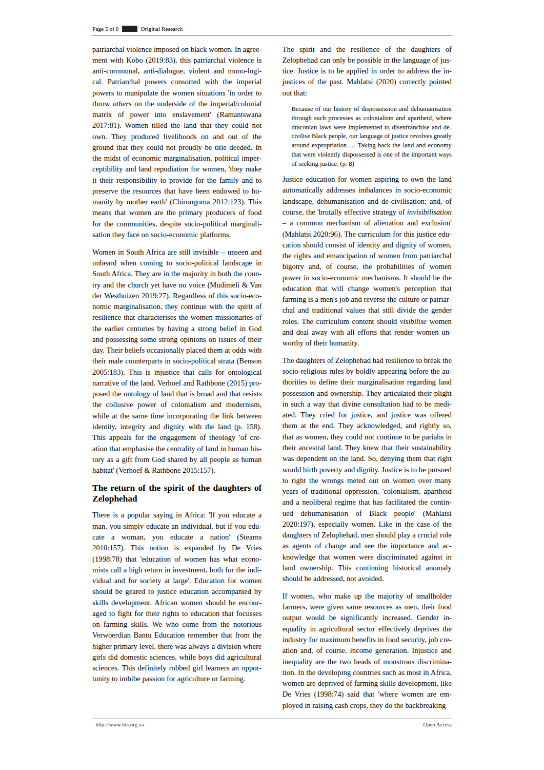Page 5 of 8 Original Research
patriarchal violence imposed on black women. In agreement with Kobo (2019:83), this patriarchal violence is anti-communal, anti-dialogue, violent and mono-logical. Patriarchal powers consorted with the imperial powers to manipulate the women situations 'in order to throw others on the underside of the imperial/colonial matrix of power into enslavement' (Ramantswana 2017:81). Women tilled the land that they could not own. They produced livelihoods on and out of the ground that they could not proudly be title deeded. In the midst of economic marginalisation, political imperceptibility and land repudiation for women, 'they make it their responsibility to provide for the family and to preserve the resources that have been endowed to humanity by mother earth' (Chirongoma 2012:123). This means that women are the primary producers of food for the communities, despite socio-political marginalisation they face on socio-economic platforms.
Women in South Africa are still invisible – unseen and unheard when coming to socio-political landscape in South Africa. They are in the majority in both the country and the church yet have no voice (Mudimeli & Van der Westhuizen 2019:27). Regardless of this socio-economic marginalisation, they continue with the spirit of resilience that characterises the women missionaries of the earlier centuries by having a strong belief in God and possessing some strong opinions on issues of their day. Their beliefs occasionally placed them at odds with their male counterparts in socio-political strata (Benson 2005:183). This is injustice that calls for ontological narrative of the land. Verhoef and Rathbone (2015) proposed the ontology of land that is broad and that resists the collusive power of colonialism and modernism, while at the same time incorporating the link between identity, integrity and dignity with the land (p. 158). This appeals for the engagement of theology 'of creation that emphasise the centrality of land in human history as a gift from God shared by all people as human habitat' (Verhoef & Rathbone 2015:157).
The return of the spirit of the daughters of Zelophehad
There is a popular saying in Africa: 'If you educate a man, you simply educate an individual, but if you educate a woman, you educate a nation' (Stearns 2010:157). This notion is expanded by De Vries (1998:78) that 'education of women has what economists call a high return in investment, both for the individual and for society at large'. Education for women should be geared to justice education accompanied by skills development. African women should be encouraged to fight for their rights to education that focusses on farming skills. We who come from the notorious Verwoerdian Bantu Education remember that from the higher primary level, there was always a division where girls did domestic sciences, while boys did agricultural sciences. This definitely robbed girl learners an opportunity to imbibe passion for agriculture or farming.
The spirit and the resilience of the daughters of Zelophehad can only be possible in the language of justice. Justice is to be applied in order to address the injustices of the past. Mahlatsi (2020) correctly pointed out that:
Because of our history of dispossession and dehumanisation through such processes as colonialism and apartheid, where draconian laws were implemented to disenfranchise and de-civilise Black people, our language of justice revolves greatly around expropriation … Taking back the land and economy that were violently dispossessed is one of the important ways of seeking justice. (p. 8)
Justice education for women aspiring to own the land automatically addresses imbalances in socio-economic landscape, dehumanisation and de-civilisation; and, of course, the 'brutally effective strategy of invisibilisation – a common mechanism of alienation and exclusion' (Mahlatsi 2020:96). The curriculum for this justice education should consist of identity and dignity of women, the rights and emancipation of women from patriarchal bigotry and, of course, the probabilities of women power in socio-economic mechanisms. It should be the education that will change women's perception that farming is a men's job and reverse the culture or patriarchal and traditional values that still divide the gender roles. The curriculum content should visibilise women and deal away with all efforts that render women unworthy of their humanity.
The daughters of Zelophehad had resilience to break the socio-religious rules by boldly appearing before the authorities to define their marginalisation regarding land possession and ownership. They articulated their plight in such a way that divine consultation had to be mediated. They cried for justice, and justice was offered them at the end. They acknowledged, and rightly so, that as women, they could not continue to be pariahs in their ancestral land. They knew that their sustainability was dependent on the land. So, denying them that right would birth poverty and dignity. Justice is to be pursued to right the wrongs meted out on women over many years of traditional oppression, 'colonialism, apartheid and a neoliberal regime that has facilitated the continued dehumanisation of Black people' (Mahlatsi 2020:197), especially women. Like in the case of the daughters of Zelophehad, men should play a crucial role as agents of change and see the importance and acknowledge that women were discriminated against in land ownership. This continuing historical anomaly should be addressed, not avoided.
If women, who make up the majority of smallholder farmers, were given same resources as men, their food output would be significantly increased. Gender inequality in agricultural sector effectively deprives the industry for maximum benefits in food security, job creation and, of course, income generation. Injustice and inequality are the two heads of monstrous discrimination. In the developing countries such as most in Africa, women are deprived of farming skills development, like De Vries (1998:74) said that 'where women are employed in raising cash crops, they do the backbreaking
- http://www.hts.org.za - Open Access